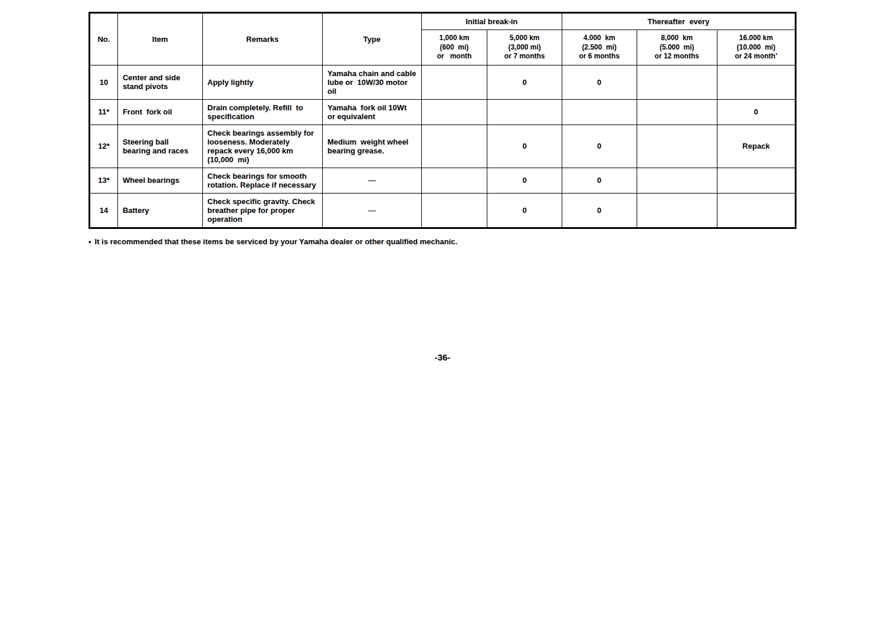| No. | Item | Remarks | Type | Initial break-in | Thereafter every |
| --- | --- | --- | --- | --- | --- |
| 1,000 km (600 mi) or month | 5,000 km (3,000 mi) or 7 months | 4.000 km (2.500 mi) or 6 months | 8,000 km (5.000 mi) or 12 months | 16.000 km (10.000 mi) or 24 month’ |
| 10 | Center and side stand pivots | Apply lightly | Yamaha chain and cable lube or 10W/30 motor oil | | 0 | 0 | | |
| 11* | Front fork oil | Drain completely. Refill to specification | Yamaha fork oil 10Wt or equivalent | | | | | 0 |
| 12* | Steering ball bearing and races | Check bearings assembly for looseness. Moderately repack every 16,000 km (10,000 mi) | Medium weight wheel bearing grease. | | 0 | 0 | | Repack |
| 13* | Wheel bearings | Check bearings for smooth rotation. Replace if necessary | — | | 0 | 0 | | |
| 14 | Battery | Check specific gravity. Check breather pipe for proper operation | — | | 0 | 0 | | |
•It is recommended that these items be serviced by your Yamaha dealer or other qualified mechanic.
-36-